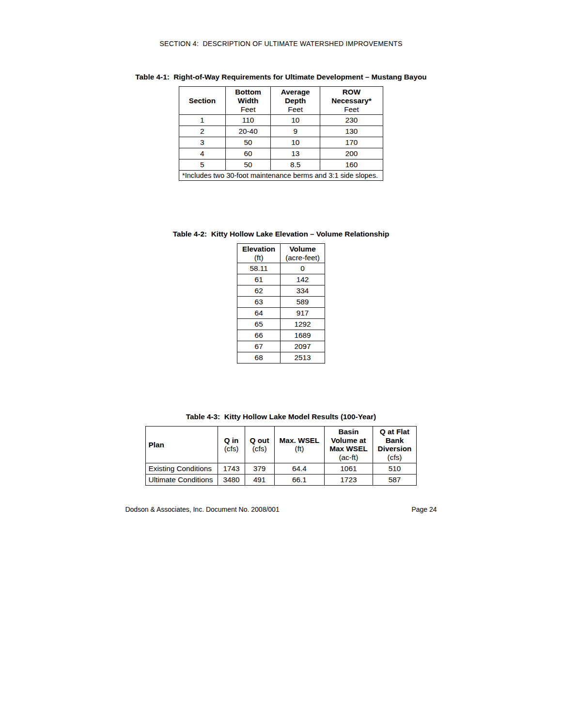SECTION 4: DESCRIPTION OF ULTIMATE WATERSHED IMPROVEMENTS
Table 4-1: Right-of-Way Requirements for Ultimate Development – Mustang Bayou
| Section | Bottom Width Feet | Average Depth Feet | ROW Necessary* Feet |
| --- | --- | --- | --- |
| 1 | 110 | 10 | 230 |
| 2 | 20-40 | 9 | 130 |
| 3 | 50 | 10 | 170 |
| 4 | 60 | 13 | 200 |
| 5 | 50 | 8.5 | 160 |
| *Includes two 30-foot maintenance berms and 3:1 side slopes. |
Table 4-2: Kitty Hollow Lake Elevation – Volume Relationship
| Elevation (ft) | Volume (acre-feet) |
| --- | --- |
| 58.11 | 0 |
| 61 | 142 |
| 62 | 334 |
| 63 | 589 |
| 64 | 917 |
| 65 | 1292 |
| 66 | 1689 |
| 67 | 2097 |
| 68 | 2513 |
Table 4-3: Kitty Hollow Lake Model Results (100-Year)
| Plan | Q in (cfs) | Q out (cfs) | Max. WSEL (ft) | Basin Volume at Max WSEL (ac-ft) | Q at Flat Bank Diversion (cfs) |
| --- | --- | --- | --- | --- | --- |
| Existing Conditions | 1743 | 379 | 64.4 | 1061 | 510 |
| Ultimate Conditions | 3480 | 491 | 66.1 | 1723 | 587 |
Dodson & Associates, Inc. Document No. 2008/001 Page 24